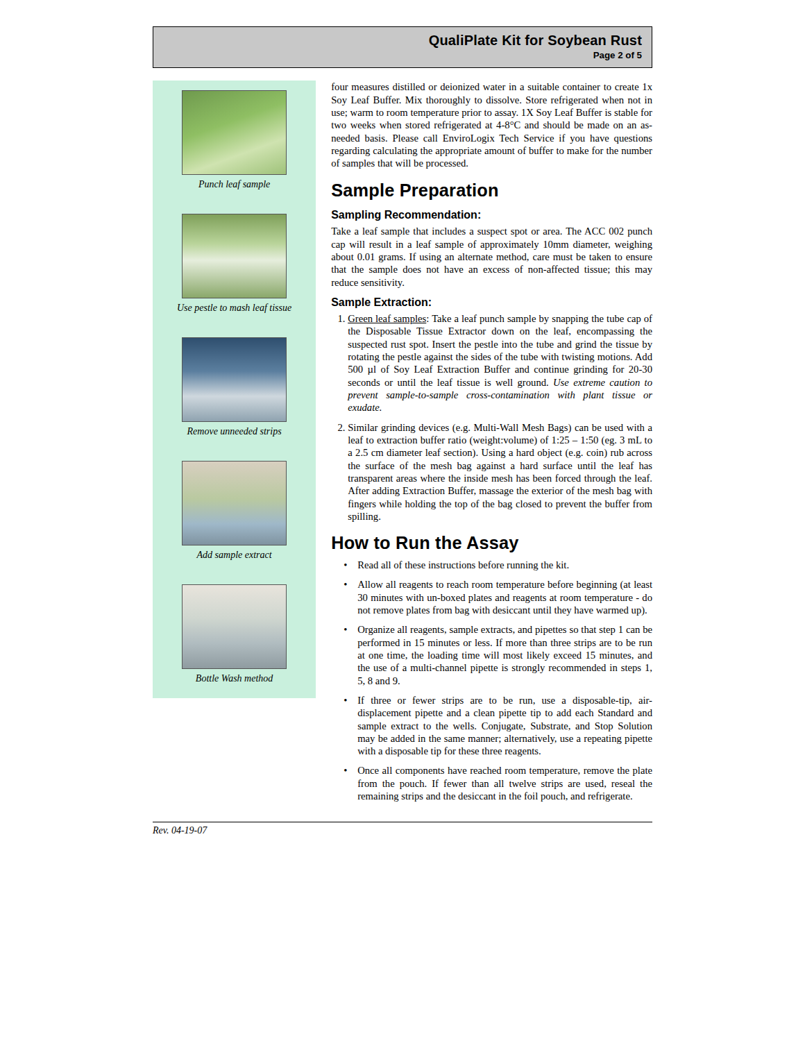QualiPlate Kit for Soybean Rust
Page 2 of 5
Punch leaf sample
Use pestle to mash leaf tissue
Remove unneeded strips
Add sample extract
Bottle Wash method
four measures distilled or deionized water in a suitable container to create 1x Soy Leaf Buffer. Mix thoroughly to dissolve. Store refrigerated when not in use; warm to room temperature prior to assay. 1X Soy Leaf Buffer is stable for two weeks when stored refrigerated at 4-8°C and should be made on an as-needed basis. Please call EnviroLogix Tech Service if you have questions regarding calculating the appropriate amount of buffer to make for the number of samples that will be processed.
Sample Preparation
Sampling Recommendation:
Take a leaf sample that includes a suspect spot or area. The ACC 002 punch cap will result in a leaf sample of approximately 10mm diameter, weighing about 0.01 grams. If using an alternate method, care must be taken to ensure that the sample does not have an excess of non-affected tissue; this may reduce sensitivity.
Sample Extraction:
Green leaf samples: Take a leaf punch sample by snapping the tube cap of the Disposable Tissue Extractor down on the leaf, encompassing the suspected rust spot. Insert the pestle into the tube and grind the tissue by rotating the pestle against the sides of the tube with twisting motions. Add 500 µl of Soy Leaf Extraction Buffer and continue grinding for 20-30 seconds or until the leaf tissue is well ground. Use extreme caution to prevent sample-to-sample cross-contamination with plant tissue or exudate.
Similar grinding devices (e.g. Multi-Wall Mesh Bags) can be used with a leaf to extraction buffer ratio (weight:volume) of 1:25 – 1:50 (eg. 3 mL to a 2.5 cm diameter leaf section). Using a hard object (e.g. coin) rub across the surface of the mesh bag against a hard surface until the leaf has transparent areas where the inside mesh has been forced through the leaf. After adding Extraction Buffer, massage the exterior of the mesh bag with fingers while holding the top of the bag closed to prevent the buffer from spilling.
How to Run the Assay
Read all of these instructions before running the kit.
Allow all reagents to reach room temperature before beginning (at least 30 minutes with un-boxed plates and reagents at room temperature - do not remove plates from bag with desiccant until they have warmed up).
Organize all reagents, sample extracts, and pipettes so that step 1 can be performed in 15 minutes or less. If more than three strips are to be run at one time, the loading time will most likely exceed 15 minutes, and the use of a multi-channel pipette is strongly recommended in steps 1, 5, 8 and 9.
If three or fewer strips are to be run, use a disposable-tip, air-displacement pipette and a clean pipette tip to add each Standard and sample extract to the wells. Conjugate, Substrate, and Stop Solution may be added in the same manner; alternatively, use a repeating pipette with a disposable tip for these three reagents.
Once all components have reached room temperature, remove the plate from the pouch. If fewer than all twelve strips are used, reseal the remaining strips and the desiccant in the foil pouch, and refrigerate.
Rev. 04-19-07